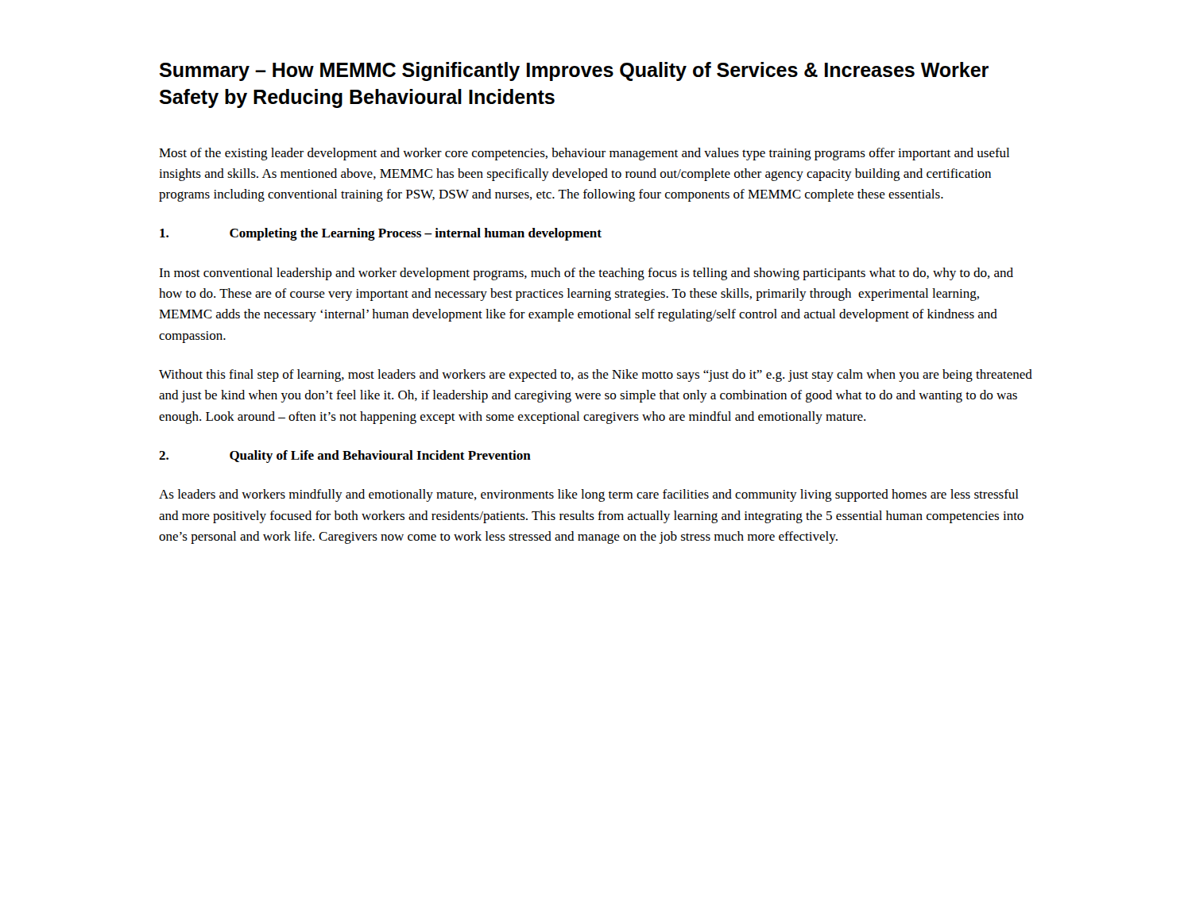Summary – How MEMMC Significantly Improves Quality of Services & Increases Worker Safety by Reducing Behavioural Incidents
Most of the existing leader development and worker core competencies, behaviour management and values type training programs offer important and useful insights and skills. As mentioned above, MEMMC has been specifically developed to round out/complete other agency capacity building and certification programs including conventional training for PSW, DSW and nurses, etc. The following four components of MEMMC complete these essentials.
1. Completing the Learning Process – internal human development
In most conventional leadership and worker development programs, much of the teaching focus is telling and showing participants what to do, why to do, and how to do. These are of course very important and necessary best practices learning strategies. To these skills, primarily through experimental learning, MEMMC adds the necessary ‘internal’ human development like for example emotional self regulating/self control and actual development of kindness and compassion.
Without this final step of learning, most leaders and workers are expected to, as the Nike motto says “just do it” e.g. just stay calm when you are being threatened and just be kind when you don’t feel like it. Oh, if leadership and caregiving were so simple that only a combination of good what to do and wanting to do was enough. Look around – often it’s not happening except with some exceptional caregivers who are mindful and emotionally mature.
2. Quality of Life and Behavioural Incident Prevention
As leaders and workers mindfully and emotionally mature, environments like long term care facilities and community living supported homes are less stressful and more positively focused for both workers and residents/patients. This results from actually learning and integrating the 5 essential human competencies into one’s personal and work life. Caregivers now come to work less stressed and manage on the job stress much more effectively.